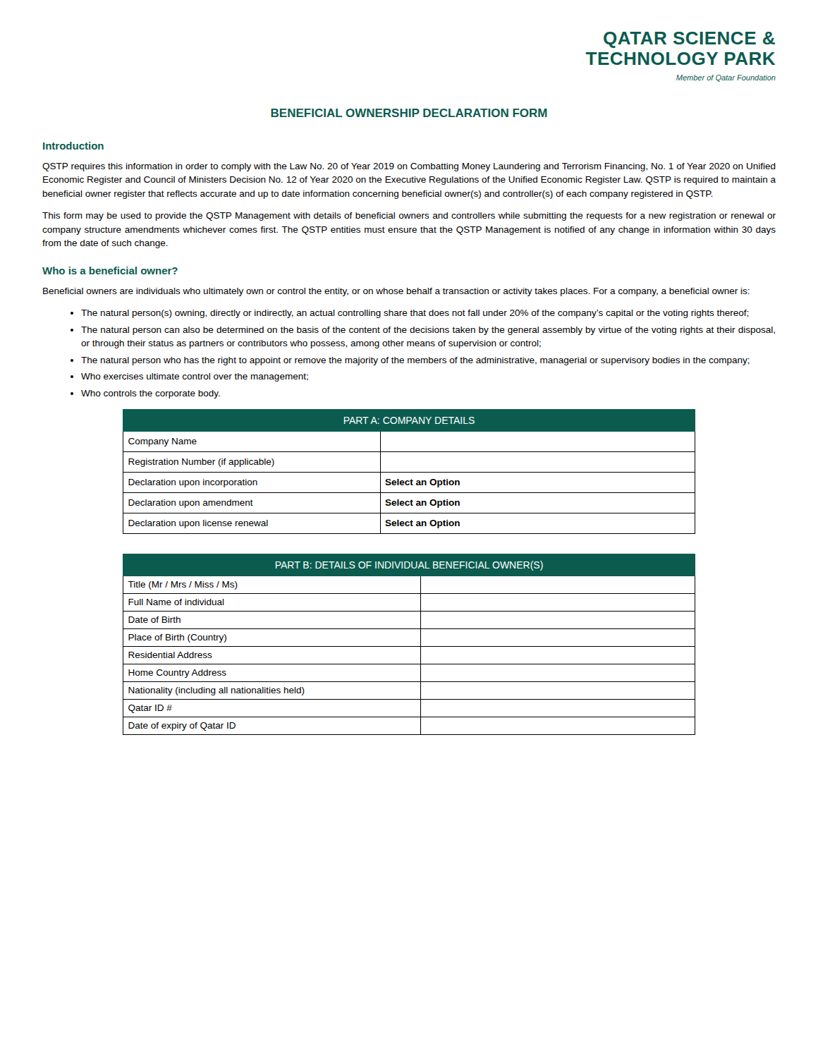QATAR SCIENCE &
TECHNOLOGY PARK
Member of Qatar Foundation
BENEFICIAL OWNERSHIP DECLARATION FORM
Introduction
QSTP requires this information in order to comply with the Law No. 20 of Year 2019 on Combatting Money Laundering and Terrorism Financing, No. 1 of Year 2020 on Unified Economic Register and Council of Ministers Decision No. 12 of Year 2020 on the Executive Regulations of the Unified Economic Register Law. QSTP is required to maintain a beneficial owner register that reflects accurate and up to date information concerning beneficial owner(s) and controller(s) of each company registered in QSTP.
This form may be used to provide the QSTP Management with details of beneficial owners and controllers while submitting the requests for a new registration or renewal or company structure amendments whichever comes first. The QSTP entities must ensure that the QSTP Management is notified of any change in information within 30 days from the date of such change.
Who is a beneficial owner?
Beneficial owners are individuals who ultimately own or control the entity, or on whose behalf a transaction or activity takes places. For a company, a beneficial owner is:
The natural person(s) owning, directly or indirectly, an actual controlling share that does not fall under 20% of the company’s capital or the voting rights thereof;
The natural person can also be determined on the basis of the content of the decisions taken by the general assembly by virtue of the voting rights at their disposal, or through their status as partners or contributors who possess, among other means of supervision or control;
The natural person who has the right to appoint or remove the majority of the members of the administrative, managerial or supervisory bodies in the company;
Who exercises ultimate control over the management;
Who controls the corporate body.
| PART A: COMPANY DETAILS |
| --- |
| Company Name | |
| Registration Number (if applicable) | |
| Declaration upon incorporation | Select an Option |
| Declaration upon amendment | Select an Option |
| Declaration upon license renewal | Select an Option |
| PART B: DETAILS OF INDIVIDUAL BENEFICIAL OWNER(S) |
| --- |
| Title (Mr / Mrs / Miss / Ms) | |
| Full Name of individual | |
| Date of Birth | |
| Place of Birth (Country) | |
| Residential Address | |
| Home Country Address | |
| Nationality (including all nationalities held) | |
| Qatar ID # | |
| Date of expiry of Qatar ID | |